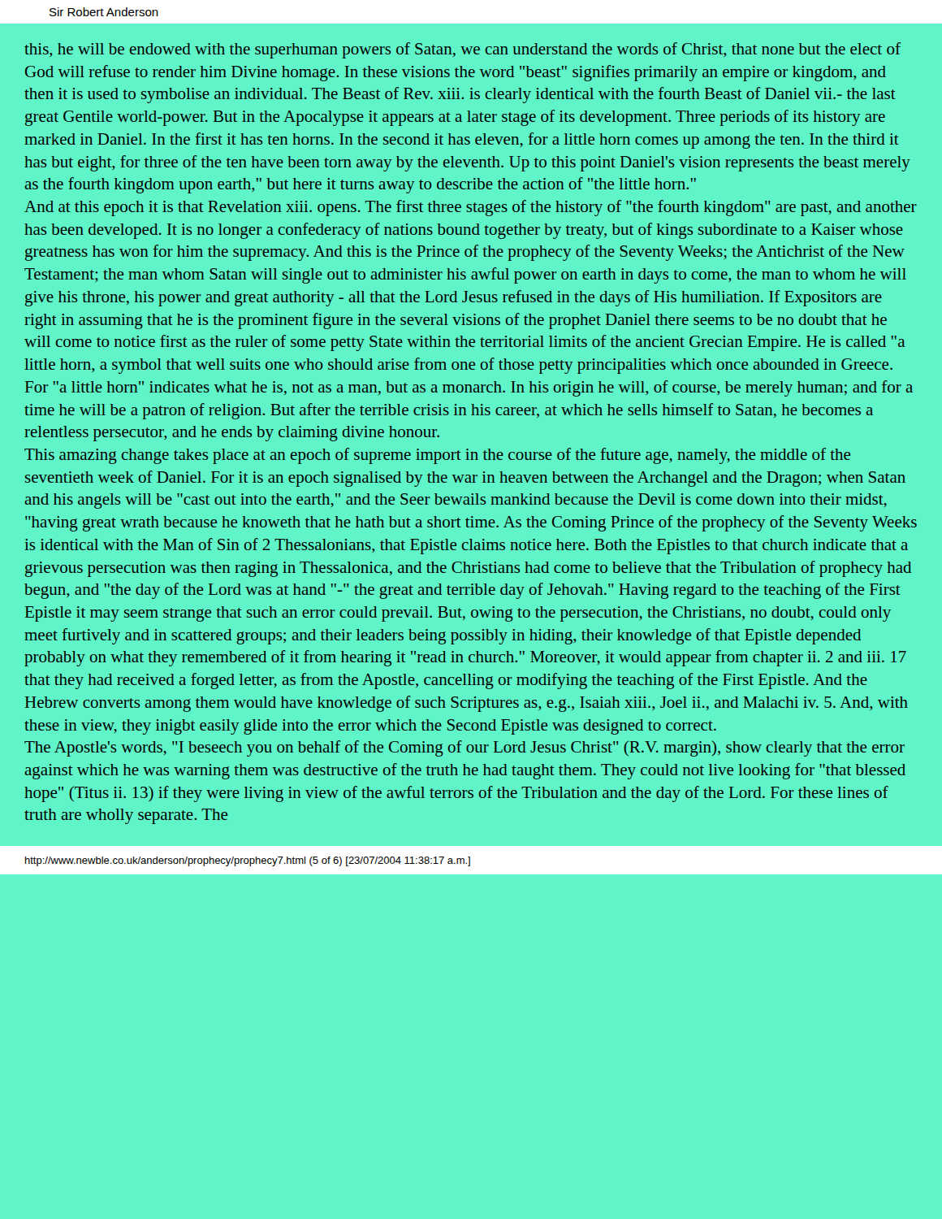Sir Robert Anderson
this, he will be endowed with the superhuman powers of Satan, we can understand the words of Christ, that none but the elect of God will refuse to render him Divine homage. In these visions the word "beast" signifies primarily an empire or kingdom, and then it is used to symbolise an individual. The Beast of Rev. xiii. is clearly identical with the fourth Beast of Daniel vii.- the last great Gentile world-power. But in the Apocalypse it appears at a later stage of its development. Three periods of its history are marked in Daniel. In the first it has ten horns. In the second it has eleven, for a little horn comes up among the ten. In the third it has but eight, for three of the ten have been torn away by the eleventh. Up to this point Daniel's vision represents the beast merely as the fourth kingdom upon earth," but here it turns away to describe the action of "the little horn."
And at this epoch it is that Revelation xiii. opens. The first three stages of the history of "the fourth kingdom" are past, and another has been developed. It is no longer a confederacy of nations bound together by treaty, but of kings subordinate to a Kaiser whose greatness has won for him the supremacy. And this is the Prince of the prophecy of the Seventy Weeks; the Antichrist of the New Testament; the man whom Satan will single out to administer his awful power on earth in days to come, the man to whom he will give his throne, his power and great authority - all that the Lord Jesus refused in the days of His humiliation. If Expositors are right in assuming that he is the prominent figure in the several visions of the prophet Daniel there seems to be no doubt that he will come to notice first as the ruler of some petty State within the territorial limits of the ancient Grecian Empire. He is called "a little horn, a symbol that well suits one who should arise from one of those petty principalities which once abounded in Greece. For "a little horn" indicates what he is, not as a man, but as a monarch. In his origin he will, of course, be merely human; and for a time he will be a patron of religion. But after the terrible crisis in his career, at which he sells himself to Satan, he becomes a relentless persecutor, and he ends by claiming divine honour.
This amazing change takes place at an epoch of supreme import in the course of the future age, namely, the middle of the seventieth week of Daniel. For it is an epoch signalised by the war in heaven between the Archangel and the Dragon; when Satan and his angels will be "cast out into the earth," and the Seer bewails mankind because the Devil is come down into their midst, "having great wrath because he knoweth that he hath but a short time. As the Coming Prince of the prophecy of the Seventy Weeks is identical with the Man of Sin of 2 Thessalonians, that Epistle claims notice here. Both the Epistles to that church indicate that a grievous persecution was then raging in Thessalonica, and the Christians had come to believe that the Tribulation of prophecy had begun, and "the day of the Lord was at hand "-" the great and terrible day of Jehovah." Having regard to the teaching of the First Epistle it may seem strange that such an error could prevail. But, owing to the persecution, the Christians, no doubt, could only meet furtively and in scattered groups; and their leaders being possibly in hiding, their knowledge of that Epistle depended probably on what they remembered of it from hearing it "read in church." Moreover, it would appear from chapter ii. 2 and iii. 17 that they had received a forged letter, as from the Apostle, cancelling or modifying the teaching of the First Epistle. And the Hebrew converts among them would have knowledge of such Scriptures as, e.g., Isaiah xiii., Joel ii., and Malachi iv. 5. And, with these in view, they inigbt easily glide into the error which the Second Epistle was designed to correct.
The Apostle's words, "I beseech you on behalf of the Coming of our Lord Jesus Christ" (R.V. margin), show clearly that the error against which he was warning them was destructive of the truth he had taught them. They could not live looking for "that blessed hope" (Titus ii. 13) if they were living in view of the awful terrors of the Tribulation and the day of the Lord. For these lines of truth are wholly separate. The
http://www.newble.co.uk/anderson/prophecy/prophecy7.html (5 of 6) [23/07/2004 11:38:17 a.m.]